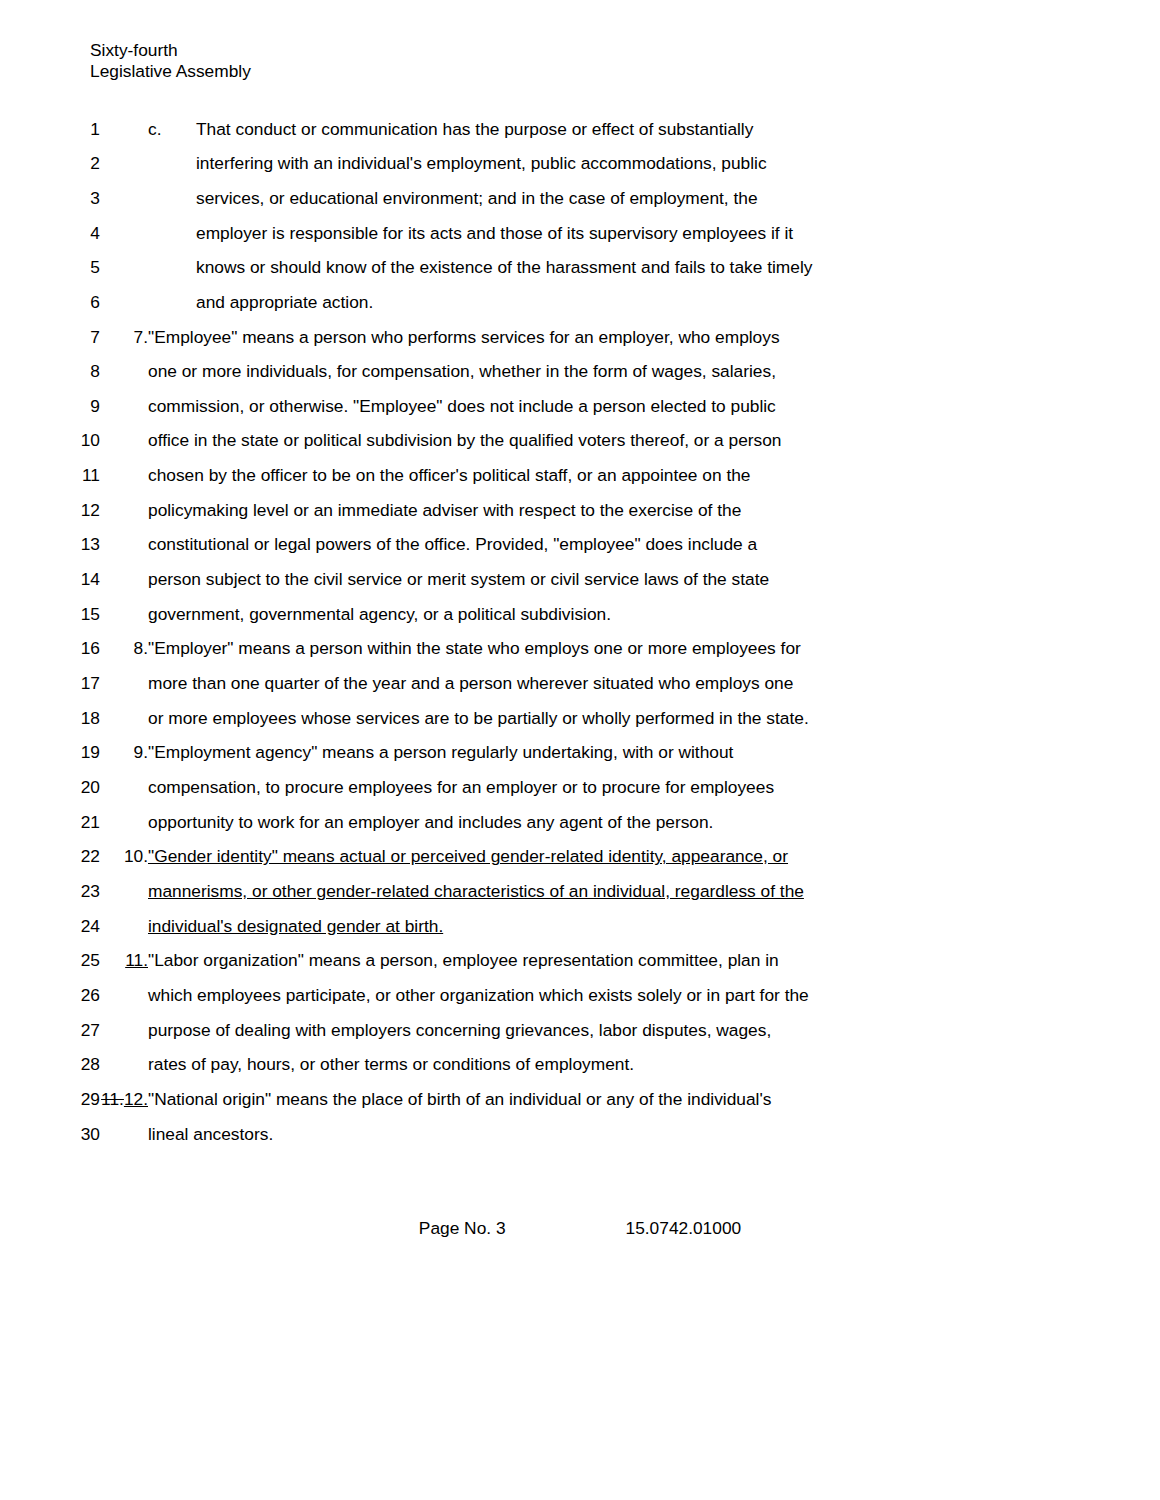Sixty-fourth
Legislative Assembly
| 1 | | c. | That conduct or communication has the purpose or effect of substantially |
| 2 | | | interfering with an individual's employment, public accommodations, public |
| 3 | | | services, or educational environment; and in the case of employment, the |
| 4 | | | employer is responsible for its acts and those of its supervisory employees if it |
| 5 | | | knows or should know of the existence of the harassment and fails to take timely |
| 6 | | | and appropriate action. |
| 7 | 7. | "Employee" means a person who performs services for an employer, who employs |
| 8 | | one or more individuals, for compensation, whether in the form of wages, salaries, |
| 9 | | commission, or otherwise. "Employee" does not include a person elected to public |
| 10 | | office in the state or political subdivision by the qualified voters thereof, or a person |
| 11 | | chosen by the officer to be on the officer's political staff, or an appointee on the |
| 12 | | policymaking level or an immediate adviser with respect to the exercise of the |
| 13 | | constitutional or legal powers of the office. Provided, "employee" does include a |
| 14 | | person subject to the civil service or merit system or civil service laws of the state |
| 15 | | government, governmental agency, or a political subdivision. |
| 16 | 8. | "Employer" means a person within the state who employs one or more employees for |
| 17 | | more than one quarter of the year and a person wherever situated who employs one |
| 18 | | or more employees whose services are to be partially or wholly performed in the state. |
| 19 | 9. | "Employment agency" means a person regularly undertaking, with or without |
| 20 | | compensation, to procure employees for an employer or to procure for employees |
| 21 | | opportunity to work for an employer and includes any agent of the person. |
| 22 | 10. | "Gender identity" means actual or perceived gender-related identity, appearance, or |
| 23 | | mannerisms, or other gender-related characteristics of an individual, regardless of the |
| 24 | | individual's designated gender at birth. |
| 25 | 11. | "Labor organization" means a person, employee representation committee, plan in |
| 26 | | which employees participate, or other organization which exists solely or in part for the |
| 27 | | purpose of dealing with employers concerning grievances, labor disputes, wages, |
| 28 | | rates of pay, hours, or other terms or conditions of employment. |
| 29 | 11. 12. | "National origin" means the place of birth of an individual or any of the individual's |
| 30 | | lineal ancestors. |
Page No. 315.0742.01000